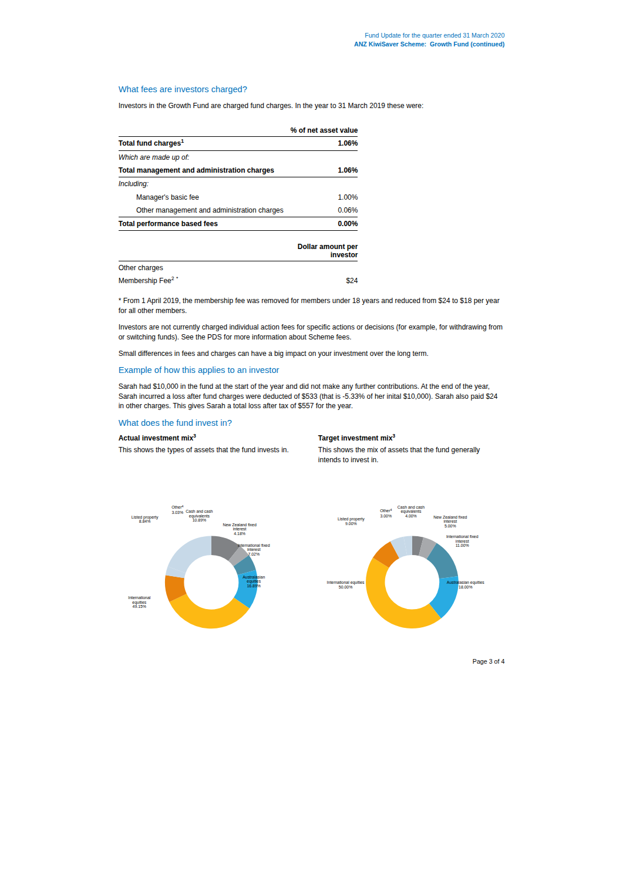Fund Update for the quarter ended 31 March 2020
ANZ KiwiSaver Scheme: Growth Fund (continued)
What fees are investors charged?
Investors in the Growth Fund are charged fund charges. In the year to 31 March 2019 these were:
| | % of net asset value |
| Total fund charges 1 | 1.06% |
| Which are made up of: | |
| Total management and administration charges | 1.06% |
| Including: | |
| Manager's basic fee | 1.00% |
| Other management and administration charges | 0.06% |
| Total performance based fees | 0.00% |
| | Dollar amount per investor |
| Other charges | |
| Membership Fee 2 * | $24 |
* From 1 April 2019, the membership fee was removed for members under 18 years and reduced from $24 to $18 per year for all other members.
Investors are not currently charged individual action fees for specific actions or decisions (for example, for withdrawing from or switching funds). See the PDS for more information about Scheme fees.
Small differences in fees and charges can have a big impact on your investment over the long term.
Example of how this applies to an investor
Sarah had $10,000 in the fund at the start of the year and did not make any further contributions. At the end of the year, Sarah incurred a loss after fund charges were deducted of $533 (that is -5.33% of her inital $10,000). Sarah also paid $24 in other charges. This gives Sarah a total loss after tax of $557 for the year.
What does the fund invest in?
Actual investment mix3
This shows the types of assets that the fund invests in.
Target investment mix3
This shows the mix of assets that the fund generally intends to invest in.
Cash and cash equivalents 10.89% Other4 3.03% Listed property 8.84% New Zealand fixed interest 4.18% International fixed interest 7.02% Australasian equities 16.89% International equities 49.15%
Cash and cash equivalents 4.00% Other4 3.00% Listed property 9.00% New Zealand fixed interest 5.00% International fixed interest 11.00% Australasian equities 18.00% International equities 50.00%
Page 3 of 4